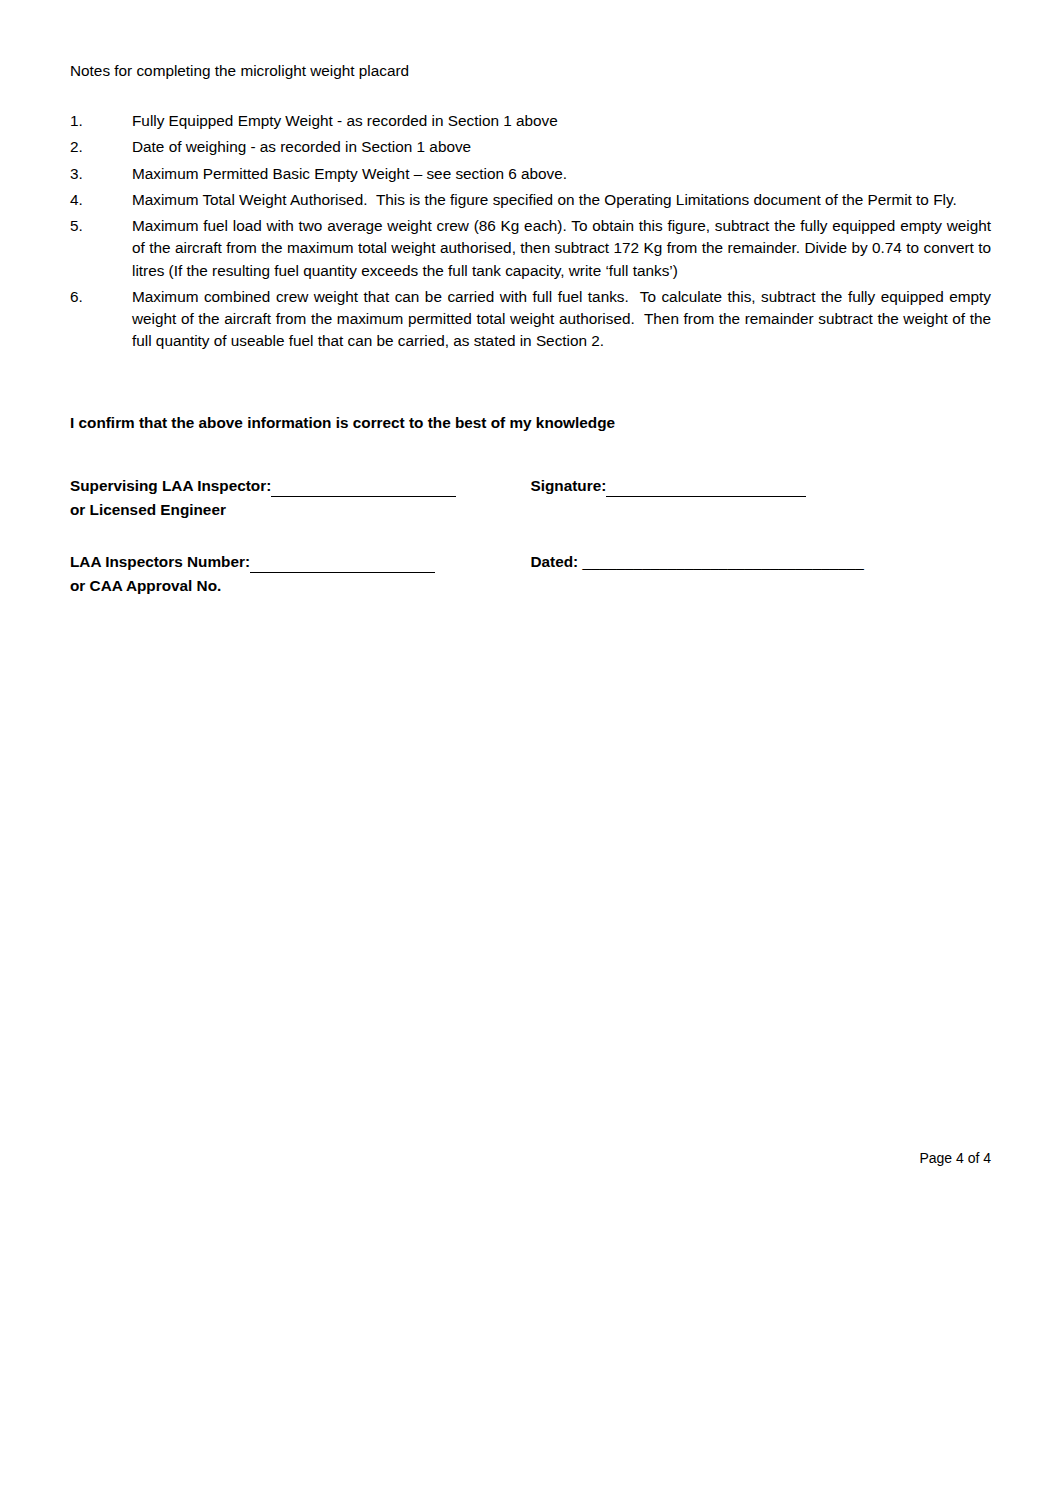Notes for completing the microlight weight placard
Fully Equipped Empty Weight - as recorded in Section 1 above
Date of weighing - as recorded in Section 1 above
Maximum Permitted Basic Empty Weight – see section 6 above.
Maximum Total Weight Authorised. This is the figure specified on the Operating Limitations document of the Permit to Fly.
Maximum fuel load with two average weight crew (86 Kg each). To obtain this figure, subtract the fully equipped empty weight of the aircraft from the maximum total weight authorised, then subtract 172 Kg from the remainder. Divide by 0.74 to convert to litres (If the resulting fuel quantity exceeds the full tank capacity, write ‘full tanks’)
Maximum combined crew weight that can be carried with full fuel tanks. To calculate this, subtract the fully equipped empty weight of the aircraft from the maximum permitted total weight authorised. Then from the remainder subtract the weight of the full quantity of useable fuel that can be carried, as stated in Section 2.
I confirm that the above information is correct to the best of my knowledge
| Supervising LAA Inspector: or Licensed Engineer | Signature: |
| LAA Inspectors Number: or CAA Approval No. | Dated: _________________________________ |
Page 4 of 4